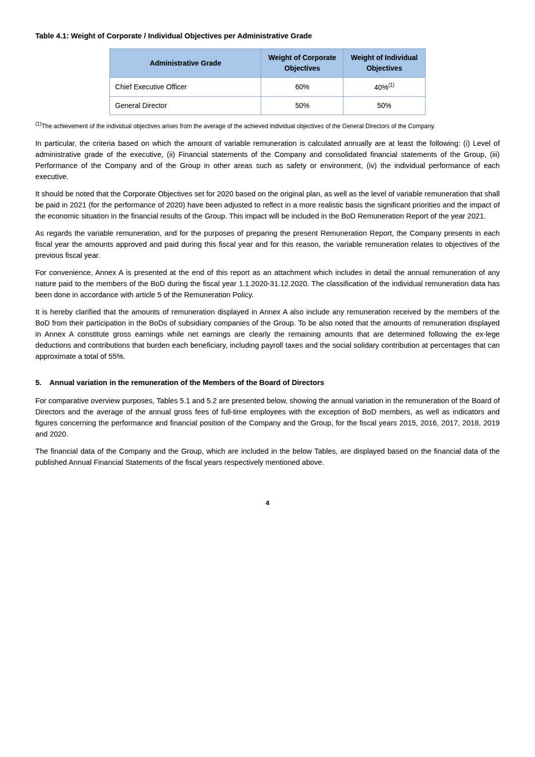Table 4.1: Weight of Corporate / Individual Objectives per Administrative Grade
| Administrative Grade | Weight of Corporate Objectives | Weight of Individual Objectives |
| --- | --- | --- |
| Chief Executive Officer | 60% | 40% (1) |
| General Director | 50% | 50% |
(1)The achievement of the individual objectives arises from the average of the achieved individual objectives of the General Directors of the Company.
In particular, the criteria based on which the amount of variable remuneration is calculated annually are at least the following: (i) Level of administrative grade of the executive, (ii) Financial statements of the Company and consolidated financial statements of the Group, (iii) Performance of the Company and of the Group in other areas such as safety or environment, (iv) the individual performance of each executive.
It should be noted that the Corporate Objectives set for 2020 based on the original plan, as well as the level of variable remuneration that shall be paid in 2021 (for the performance of 2020) have been adjusted to reflect in a more realistic basis the significant priorities and the impact of the economic situation in the financial results of the Group. This impact will be included in the BoD Remuneration Report of the year 2021.
As regards the variable remuneration, and for the purposes of preparing the present Remuneration Report, the Company presents in each fiscal year the amounts approved and paid during this fiscal year and for this reason, the variable remuneration relates to objectives of the previous fiscal year.
For convenience, Annex A is presented at the end of this report as an attachment which includes in detail the annual remuneration of any nature paid to the members of the BoD during the fiscal year 1.1.2020-31.12.2020. The classification of the individual remuneration data has been done in accordance with article 5 of the Remuneration Policy.
It is hereby clarified that the amounts of remuneration displayed in Annex A also include any remuneration received by the members of the BoD from their participation in the BoDs of subsidiary companies of the Group. To be also noted that the amounts of remuneration displayed in Annex A constitute gross earnings while net earnings are clearly the remaining amounts that are determined following the ex-lege deductions and contributions that burden each beneficiary, including payroll taxes and the social solidary contribution at percentages that can approximate a total of 55%.
5. Annual variation in the remuneration of the Members of the Board of Directors
For comparative overview purposes, Tables 5.1 and 5.2 are presented below, showing the annual variation in the remuneration of the Board of Directors and the average of the annual gross fees of full-time employees with the exception of BoD members, as well as indicators and figures concerning the performance and financial position of the Company and the Group, for the fiscal years 2015, 2016, 2017, 2018, 2019 and 2020.
The financial data of the Company and the Group, which are included in the below Tables, are displayed based on the financial data of the published Annual Financial Statements of the fiscal years respectively mentioned above.
4